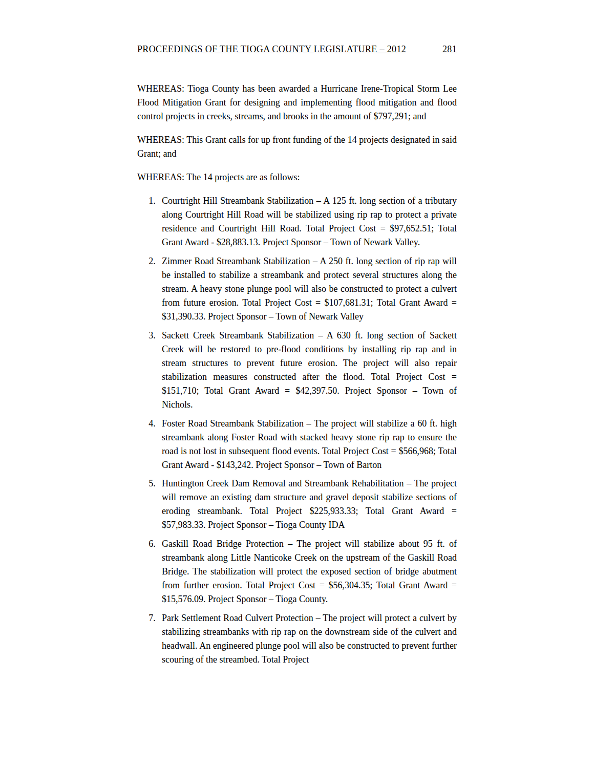PROCEEDINGS OF THE TIOGA COUNTY LEGISLATURE – 2012 281
WHEREAS: Tioga County has been awarded a Hurricane Irene-Tropical Storm Lee Flood Mitigation Grant for designing and implementing flood mitigation and flood control projects in creeks, streams, and brooks in the amount of $797,291; and
WHEREAS: This Grant calls for up front funding of the 14 projects designated in said Grant; and
WHEREAS: The 14 projects are as follows:
Courtright Hill Streambank Stabilization – A 125 ft. long section of a tributary along Courtright Hill Road will be stabilized using rip rap to protect a private residence and Courtright Hill Road. Total Project Cost = $97,652.51; Total Grant Award - $28,883.13. Project Sponsor – Town of Newark Valley.
Zimmer Road Streambank Stabilization – A 250 ft. long section of rip rap will be installed to stabilize a streambank and protect several structures along the stream. A heavy stone plunge pool will also be constructed to protect a culvert from future erosion. Total Project Cost = $107,681.31; Total Grant Award = $31,390.33. Project Sponsor – Town of Newark Valley
Sackett Creek Streambank Stabilization – A 630 ft. long section of Sackett Creek will be restored to pre-flood conditions by installing rip rap and in stream structures to prevent future erosion. The project will also repair stabilization measures constructed after the flood. Total Project Cost = $151,710; Total Grant Award = $42,397.50. Project Sponsor – Town of Nichols.
Foster Road Streambank Stabilization – The project will stabilize a 60 ft. high streambank along Foster Road with stacked heavy stone rip rap to ensure the road is not lost in subsequent flood events. Total Project Cost = $566,968; Total Grant Award - $143,242. Project Sponsor – Town of Barton
Huntington Creek Dam Removal and Streambank Rehabilitation – The project will remove an existing dam structure and gravel deposit stabilize sections of eroding streambank. Total Project $225,933.33; Total Grant Award = $57,983.33. Project Sponsor – Tioga County IDA
Gaskill Road Bridge Protection – The project will stabilize about 95 ft. of streambank along Little Nanticoke Creek on the upstream of the Gaskill Road Bridge. The stabilization will protect the exposed section of bridge abutment from further erosion. Total Project Cost = $56,304.35; Total Grant Award = $15,576.09. Project Sponsor – Tioga County.
Park Settlement Road Culvert Protection – The project will protect a culvert by stabilizing streambanks with rip rap on the downstream side of the culvert and headwall. An engineered plunge pool will also be constructed to prevent further scouring of the streambed. Total Project